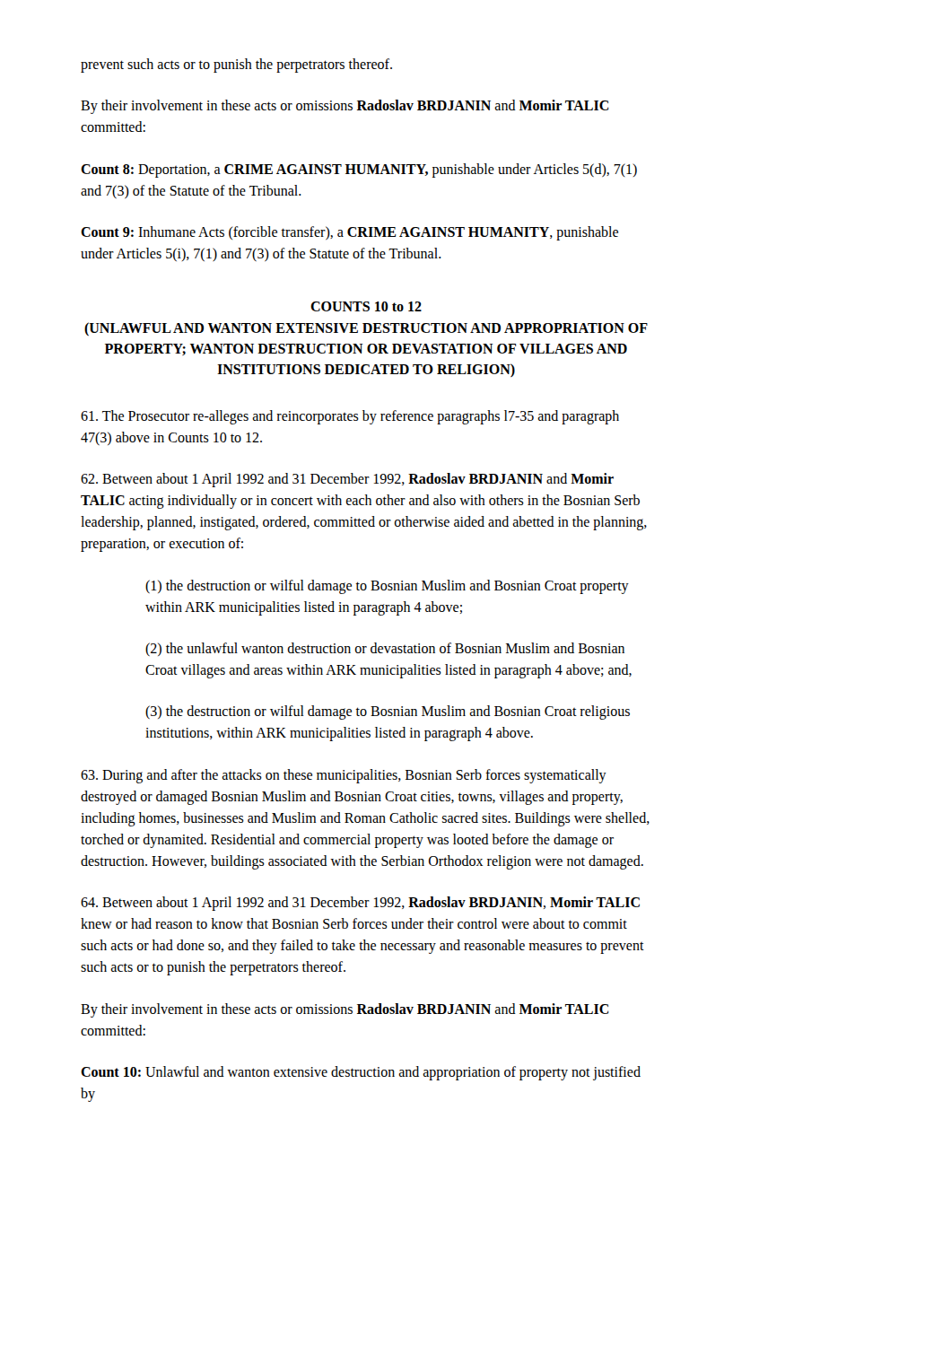prevent such acts or to punish the perpetrators thereof.
By their involvement in these acts or omissions Radoslav BRDJANIN and Momir TALIC committed:
Count 8: Deportation, a CRIME AGAINST HUMANITY, punishable under Articles 5(d), 7(1) and 7(3) of the Statute of the Tribunal.
Count 9: Inhumane Acts (forcible transfer), a CRIME AGAINST HUMANITY, punishable under Articles 5(i), 7(1) and 7(3) of the Statute of the Tribunal.
COUNTS 10 to 12
(UNLAWFUL AND WANTON EXTENSIVE DESTRUCTION AND APPROPRIATION OF PROPERTY; WANTON DESTRUCTION OR DEVASTATION OF VILLAGES AND INSTITUTIONS DEDICATED TO RELIGION)
61. The Prosecutor re-alleges and reincorporates by reference paragraphs l7-35 and paragraph 47(3) above in Counts 10 to 12.
62. Between about 1 April 1992 and 31 December 1992, Radoslav BRDJANIN and Momir TALIC acting individually or in concert with each other and also with others in the Bosnian Serb leadership, planned, instigated, ordered, committed or otherwise aided and abetted in the planning, preparation, or execution of:
(1) the destruction or wilful damage to Bosnian Muslim and Bosnian Croat property within ARK municipalities listed in paragraph 4 above;
(2) the unlawful wanton destruction or devastation of Bosnian Muslim and Bosnian Croat villages and areas within ARK municipalities listed in paragraph 4 above; and,
(3) the destruction or wilful damage to Bosnian Muslim and Bosnian Croat religious institutions, within ARK municipalities listed in paragraph 4 above.
63. During and after the attacks on these municipalities, Bosnian Serb forces systematically destroyed or damaged Bosnian Muslim and Bosnian Croat cities, towns, villages and property, including homes, businesses and Muslim and Roman Catholic sacred sites. Buildings were shelled, torched or dynamited. Residential and commercial property was looted before the damage or destruction. However, buildings associated with the Serbian Orthodox religion were not damaged.
64. Between about 1 April 1992 and 31 December 1992, Radoslav BRDJANIN, Momir TALIC knew or had reason to know that Bosnian Serb forces under their control were about to commit such acts or had done so, and they failed to take the necessary and reasonable measures to prevent such acts or to punish the perpetrators thereof.
By their involvement in these acts or omissions Radoslav BRDJANIN and Momir TALIC committed:
Count 10: Unlawful and wanton extensive destruction and appropriation of property not justified by